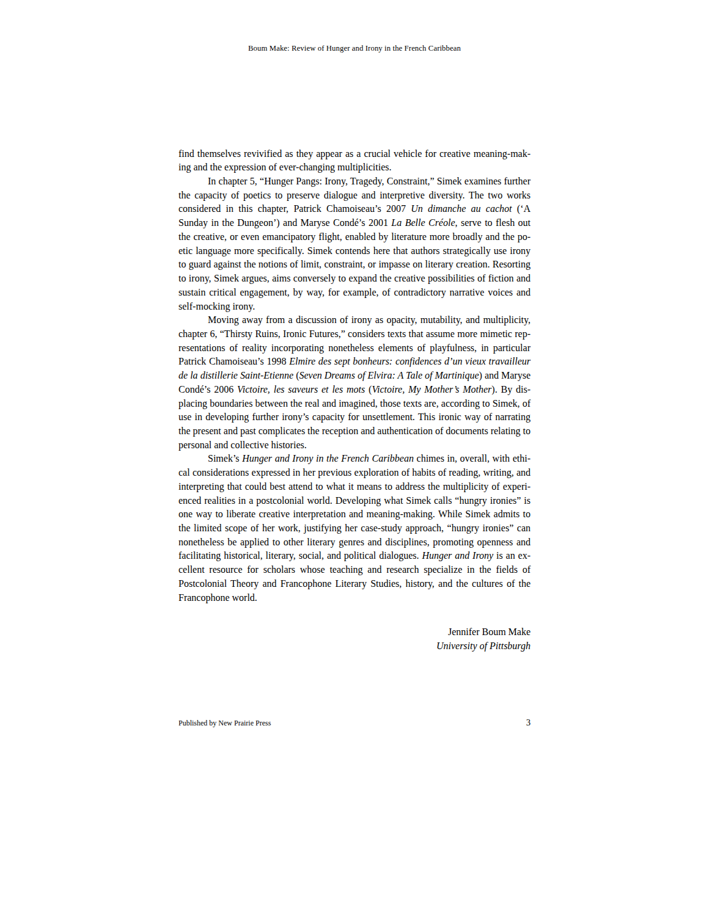Boum Make: Review of Hunger and Irony in the French Caribbean
find themselves revivified as they appear as a crucial vehicle for creative meaning-making and the expression of ever-changing multiplicities.
In chapter 5, “Hunger Pangs: Irony, Tragedy, Constraint,” Simek examines further the capacity of poetics to preserve dialogue and interpretive diversity. The two works considered in this chapter, Patrick Chamoiseau’s 2007 Un dimanche au cachot (‘A Sunday in the Dungeon’) and Maryse Condé’s 2001 La Belle Créole, serve to flesh out the creative, or even emancipatory flight, enabled by literature more broadly and the poetic language more specifically. Simek contends here that authors strategically use irony to guard against the notions of limit, constraint, or impasse on literary creation. Resorting to irony, Simek argues, aims conversely to expand the creative possibilities of fiction and sustain critical engagement, by way, for example, of contradictory narrative voices and self-mocking irony.
Moving away from a discussion of irony as opacity, mutability, and multiplicity, chapter 6, “Thirsty Ruins, Ironic Futures,” considers texts that assume more mimetic representations of reality incorporating nonetheless elements of playfulness, in particular Patrick Chamoiseau’s 1998 Elmire des sept bonheurs: confidences d’un vieux travailleur de la distillerie Saint-Etienne (Seven Dreams of Elvira: A Tale of Martinique) and Maryse Condé’s 2006 Victoire, les saveurs et les mots (Victoire, My Mother’s Mother). By displacing boundaries between the real and imagined, those texts are, according to Simek, of use in developing further irony’s capacity for unsettlement. This ironic way of narrating the present and past complicates the reception and authentication of documents relating to personal and collective histories.
Simek’s Hunger and Irony in the French Caribbean chimes in, overall, with ethical considerations expressed in her previous exploration of habits of reading, writing, and interpreting that could best attend to what it means to address the multiplicity of experienced realities in a postcolonial world. Developing what Simek calls “hungry ironies” is one way to liberate creative interpretation and meaning-making. While Simek admits to the limited scope of her work, justifying her case-study approach, “hungry ironies” can nonetheless be applied to other literary genres and disciplines, promoting openness and facilitating historical, literary, social, and political dialogues. Hunger and Irony is an excellent resource for scholars whose teaching and research specialize in the fields of Postcolonial Theory and Francophone Literary Studies, history, and the cultures of the Francophone world.
Jennifer Boum Make
University of Pittsburgh
Published by New Prairie Press
3